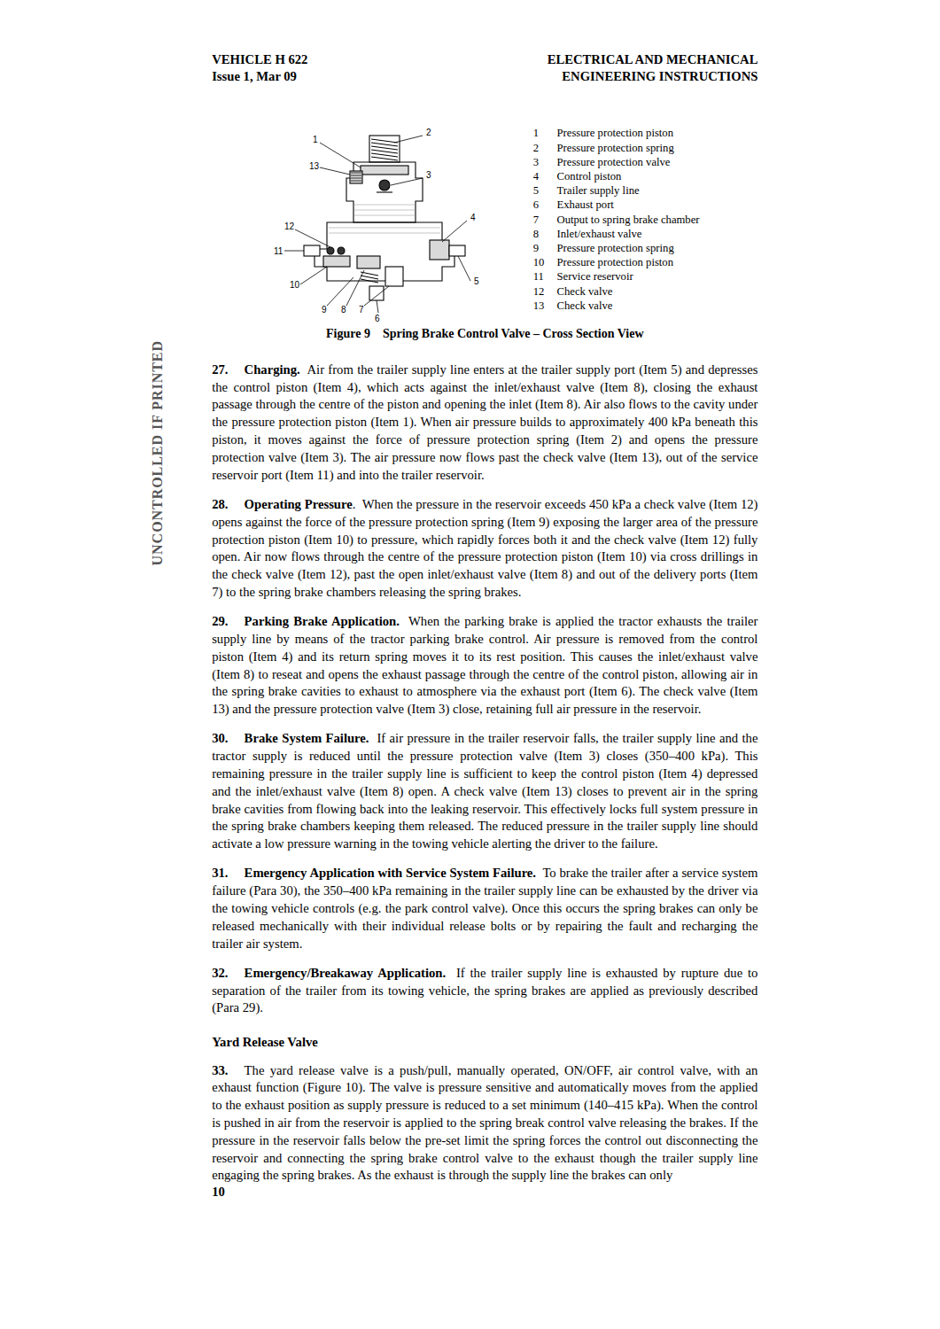VEHICLE H 622
Issue 1, Mar 09
ELECTRICAL AND MECHANICAL
ENGINEERING INSTRUCTIONS
UNCONTROLLED IF PRINTED
1 2 13 3 4 5 6 7 8 9 10 11 12
| 1 | Pressure protection piston |
| 2 | Pressure protection spring |
| 3 | Pressure protection valve |
| 4 | Control piston |
| 5 | Trailer supply line |
| 6 | Exhaust port |
| 7 | Output to spring brake chamber |
| 8 | Inlet/exhaust valve |
| 9 | Pressure protection spring |
| 10 | Pressure protection piston |
| 11 | Service reservoir |
| 12 | Check valve |
| 13 | Check valve |
Figure 9 Spring Brake Control Valve – Cross Section View
27. Charging. Air from the trailer supply line enters at the trailer supply port (Item 5) and depresses the control piston (Item 4), which acts against the inlet/exhaust valve (Item 8), closing the exhaust passage through the centre of the piston and opening the inlet (Item 8). Air also flows to the cavity under the pressure protection piston (Item 1). When air pressure builds to approximately 400 kPa beneath this piston, it moves against the force of pressure protection spring (Item 2) and opens the pressure protection valve (Item 3). The air pressure now flows past the check valve (Item 13), out of the service reservoir port (Item 11) and into the trailer reservoir.
28. Operating Pressure. When the pressure in the reservoir exceeds 450 kPa a check valve (Item 12) opens against the force of the pressure protection spring (Item 9) exposing the larger area of the pressure protection piston (Item 10) to pressure, which rapidly forces both it and the check valve (Item 12) fully open. Air now flows through the centre of the pressure protection piston (Item 10) via cross drillings in the check valve (Item 12), past the open inlet/exhaust valve (Item 8) and out of the delivery ports (Item 7) to the spring brake chambers releasing the spring brakes.
29. Parking Brake Application. When the parking brake is applied the tractor exhausts the trailer supply line by means of the tractor parking brake control. Air pressure is removed from the control piston (Item 4) and its return spring moves it to its rest position. This causes the inlet/exhaust valve (Item 8) to reseat and opens the exhaust passage through the centre of the control piston, allowing air in the spring brake cavities to exhaust to atmosphere via the exhaust port (Item 6). The check valve (Item 13) and the pressure protection valve (Item 3) close, retaining full air pressure in the reservoir.
30. Brake System Failure. If air pressure in the trailer reservoir falls, the trailer supply line and the tractor supply is reduced until the pressure protection valve (Item 3) closes (350–400 kPa). This remaining pressure in the trailer supply line is sufficient to keep the control piston (Item 4) depressed and the inlet/exhaust valve (Item 8) open. A check valve (Item 13) closes to prevent air in the spring brake cavities from flowing back into the leaking reservoir. This effectively locks full system pressure in the spring brake chambers keeping them released. The reduced pressure in the trailer supply line should activate a low pressure warning in the towing vehicle alerting the driver to the failure.
31. Emergency Application with Service System Failure. To brake the trailer after a service system failure (Para 30), the 350–400 kPa remaining in the trailer supply line can be exhausted by the driver via the towing vehicle controls (e.g. the park control valve). Once this occurs the spring brakes can only be released mechanically with their individual release bolts or by repairing the fault and recharging the trailer air system.
32. Emergency/Breakaway Application. If the trailer supply line is exhausted by rupture due to separation of the trailer from its towing vehicle, the spring brakes are applied as previously described (Para 29).
Yard Release Valve
33. The yard release valve is a push/pull, manually operated, ON/OFF, air control valve, with an exhaust function (Figure 10). The valve is pressure sensitive and automatically moves from the applied to the exhaust position as supply pressure is reduced to a set minimum (140–415 kPa). When the control is pushed in air from the reservoir is applied to the spring break control valve releasing the brakes. If the pressure in the reservoir falls below the pre-set limit the spring forces the control out disconnecting the reservoir and connecting the spring brake control valve to the exhaust though the trailer supply line engaging the spring brakes. As the exhaust is through the supply line the brakes can only
10